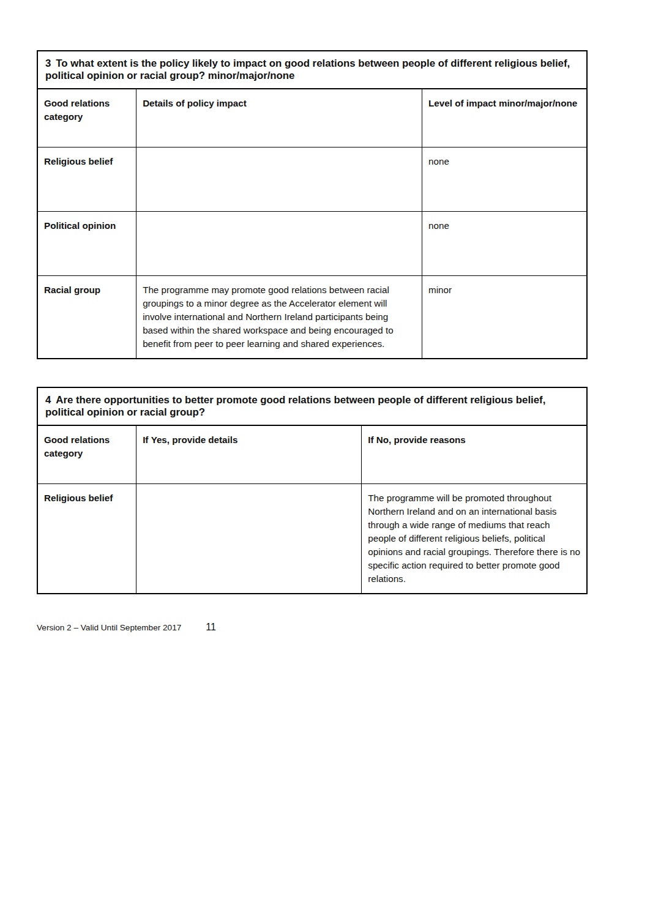3 To what extent is the policy likely to impact on good relations between people of different religious belief, political opinion or racial group? minor/major/none
| Good relations category | Details of policy impact | Level of impact minor/major/none |
| --- | --- | --- |
| Religious belief | | none |
| Political opinion | | none |
| Racial group | The programme may promote good relations between racial groupings to a minor degree as the Accelerator element will involve international and Northern Ireland participants being based within the shared workspace and being encouraged to benefit from peer to peer learning and shared experiences. | minor |
4 Are there opportunities to better promote good relations between people of different religious belief, political opinion or racial group?
| Good relations category | If Yes , provide details | If No , provide reasons |
| --- | --- | --- |
| Religious belief | | The programme will be promoted throughout Northern Ireland and on an international basis through a wide range of mediums that reach people of different religious beliefs, political opinions and racial groupings. Therefore there is no specific action required to better promote good relations. |
Version 2 – Valid Until September 2017 11